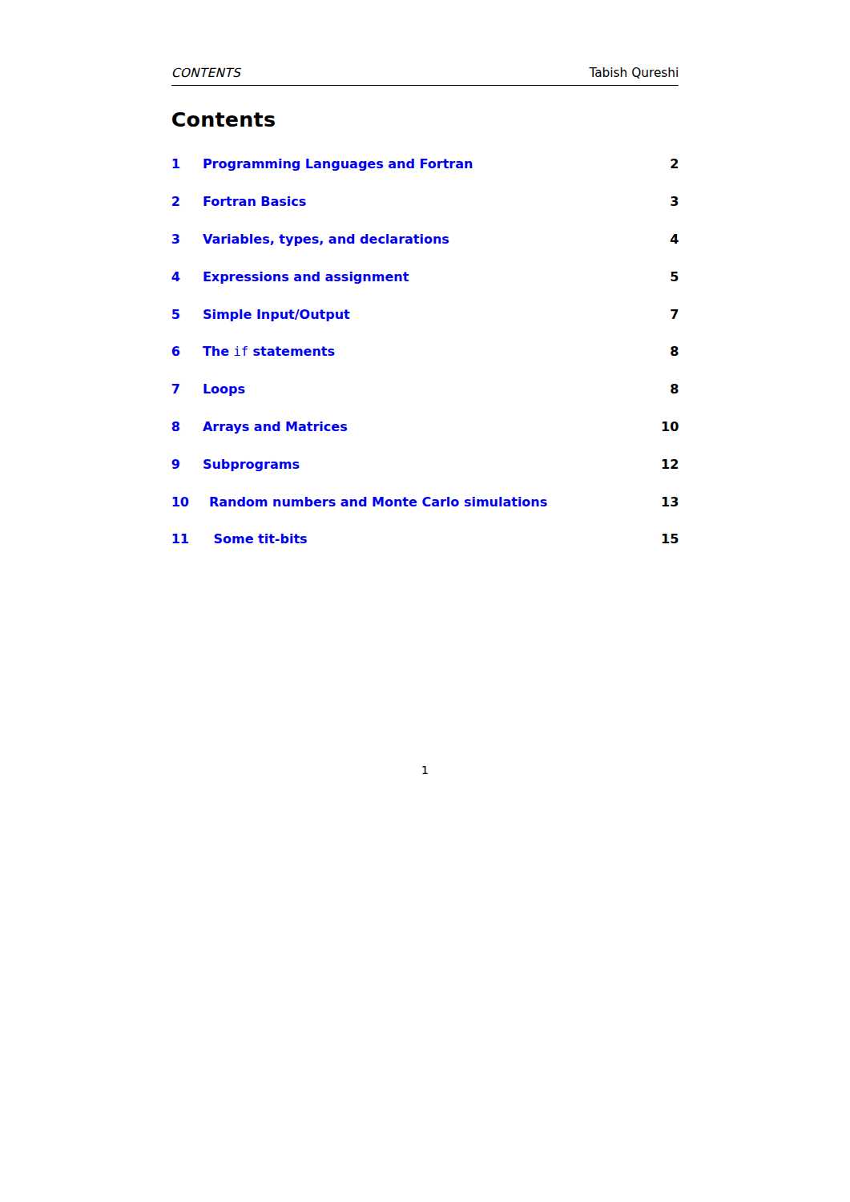CONTENTS Tabish Qureshi
Contents
1 Programming Languages and Fortran 2
2 Fortran Basics 3
3 Variables, types, and declarations 4
4 Expressions and assignment 5
5 Simple Input/Output 7
6 The if statements 8
7 Loops 8
8 Arrays and Matrices 10
9 Subprograms 12
10 Random numbers and Monte Carlo simulations 13
11 Some tit-bits 15
1